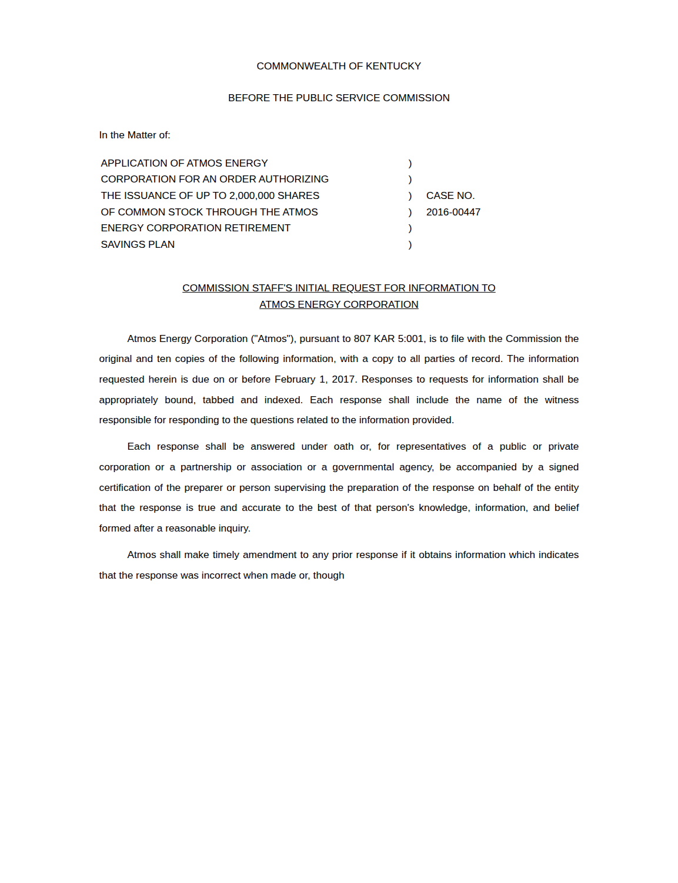COMMONWEALTH OF KENTUCKY
BEFORE THE PUBLIC SERVICE COMMISSION
In the Matter of:
| APPLICATION OF ATMOS ENERGY CORPORATION FOR AN ORDER AUTHORIZING THE ISSUANCE OF UP TO 2,000,000 SHARES OF COMMON STOCK THROUGH THE ATMOS ENERGY CORPORATION RETIREMENT SAVINGS PLAN | ) ) ) ) ) ) | CASE NO. 2016-00447 |
COMMISSION STAFF'S INITIAL REQUEST FOR INFORMATION TO
ATMOS ENERGY CORPORATION
Atmos Energy Corporation ("Atmos"), pursuant to 807 KAR 5:001, is to file with the Commission the original and ten copies of the following information, with a copy to all parties of record. The information requested herein is due on or before February 1, 2017. Responses to requests for information shall be appropriately bound, tabbed and indexed. Each response shall include the name of the witness responsible for responding to the questions related to the information provided.
Each response shall be answered under oath or, for representatives of a public or private corporation or a partnership or association or a governmental agency, be accompanied by a signed certification of the preparer or person supervising the preparation of the response on behalf of the entity that the response is true and accurate to the best of that person's knowledge, information, and belief formed after a reasonable inquiry.
Atmos shall make timely amendment to any prior response if it obtains information which indicates that the response was incorrect when made or, though